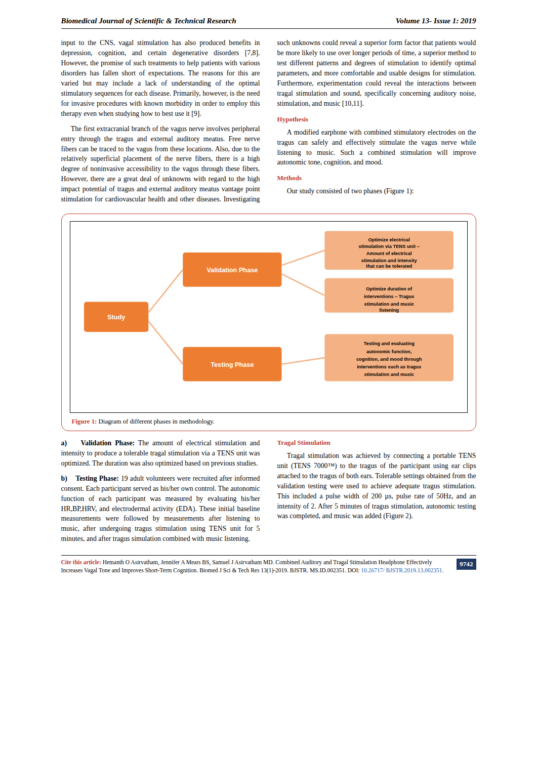Biomedical Journal of Scientific & Technical Research
Volume 13- Issue 1: 2019
input to the CNS, vagal stimulation has also produced benefits in depression, cognition, and certain degenerative disorders [7,8]. However, the promise of such treatments to help patients with various disorders has fallen short of expectations. The reasons for this are varied but may include a lack of understanding of the optimal stimulatory sequences for each disease. Primarily, however, is the need for invasive procedures with known morbidity in order to employ this therapy even when studying how to best use it [9].
The first extracranial branch of the vagus nerve involves peripheral entry through the tragus and external auditory meatus. Free nerve fibers can be traced to the vagus from these locations. Also, due to the relatively superficial placement of the nerve fibers, there is a high degree of noninvasive accessibility to the vagus through these fibers. However, there are a great deal of unknowns with regard to the high impact potential of tragus and external auditory meatus vantage point stimulation for cardiovascular health and other diseases. Investigating such unknowns could reveal a superior form factor that patients would be more likely to use over longer periods of time, a superior method to test different patterns and degrees of stimulation to identify optimal parameters, and more comfortable and usable designs for stimulation. Furthermore, experimentation could reveal the interactions between tragal stimulation and sound, specifically concerning auditory noise, stimulation, and music [10,11].
Hypothesis
A modified earphone with combined stimulatory electrodes on the tragus can safely and effectively stimulate the vagus nerve while listening to music. Such a combined stimulation will improve autonomic tone, cognition, and mood.
Methods
Our study consisted of two phases (Figure 1):
Study Validation Phase Testing Phase Optimize electrical stimulation via TENS unit – Amount of electrical stimulation and intensity that can be tolerated Optimize duration of interventions – Tragus stimulation and music listening Testing and evaluating autonomic function, cognition, and mood through interventions such as tragus stimulation and music
Figure 1: Diagram of different phases in methodology.
a) Validation Phase: The amount of electrical stimulation and intensity to produce a tolerable tragal stimulation via a TENS unit was optimized. The duration was also optimized based on previous studies.
b) Testing Phase: 19 adult volunteers were recruited after informed consent. Each participant served as his/her own control. The autonomic function of each participant was measured by evaluating his/her HR,BP,HRV, and electrodermal activity (EDA). These initial baseline measurements were followed by measurements after listening to music, after undergoing tragus stimulation using TENS unit for 5 minutes, and after tragus simulation combined with music listening.
Tragal Stimulation
Tragal stimulation was achieved by connecting a portable TENS unit (TENS 7000™) to the tragus of the participant using ear clips attached to the tragus of both ears. Tolerable settings obtained from the validation testing were used to achieve adequate tragus stimulation. This included a pulse width of 200 µs, pulse rate of 50Hz, and an intensity of 2. After 5 minutes of tragus stimulation, autonomic testing was completed, and music was added (Figure 2).
Cite this article: Hemanth O Asirvatham, Jennifer A Mears BS, Samuel J Asirvatham MD. Combined Auditory and Tragal Stimulation Headphone Effectively Increases Vagal Tone and Improves Short-Term Cognition. Biomed J Sci & Tech Res 13(1)-2019. BJSTR. MS.ID.002351. DOI: 10.26717/ BJSTR.2019.13.002351.
9742